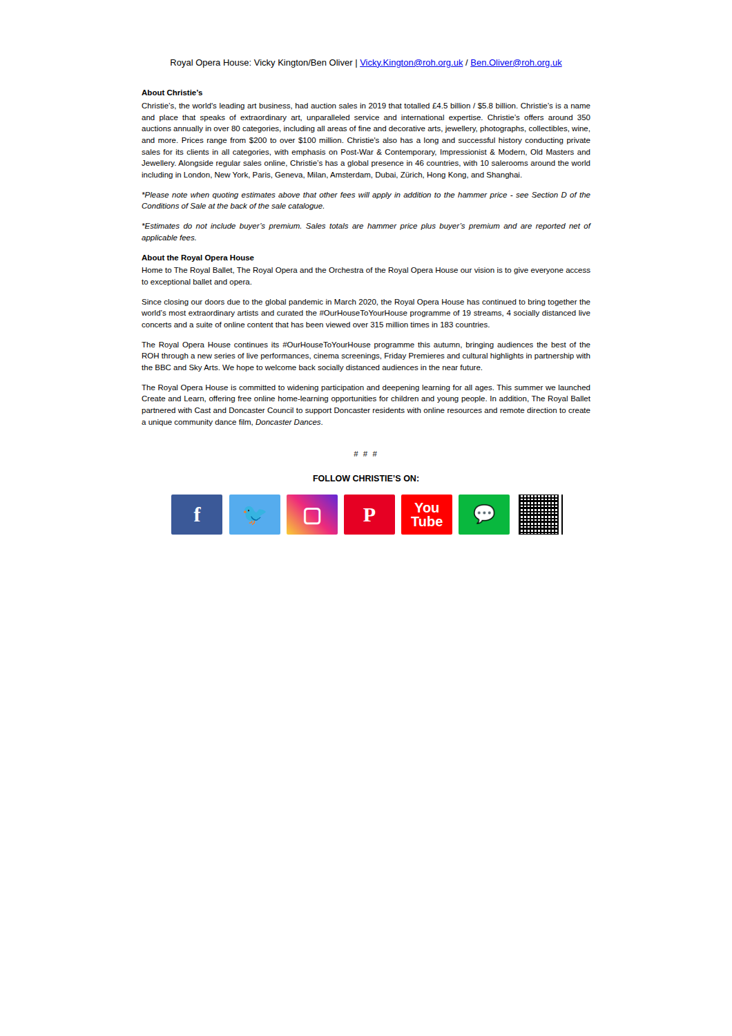Royal Opera House: Vicky Kington/Ben Oliver | Vicky.Kington@roh.org.uk / Ben.Oliver@roh.org.uk
About Christie’s
Christie’s, the world's leading art business, had auction sales in 2019 that totalled £4.5 billion / $5.8 billion. Christie’s is a name and place that speaks of extraordinary art, unparalleled service and international expertise. Christie’s offers around 350 auctions annually in over 80 categories, including all areas of fine and decorative arts, jewellery, photographs, collectibles, wine, and more. Prices range from $200 to over $100 million. Christie's also has a long and successful history conducting private sales for its clients in all categories, with emphasis on Post-War & Contemporary, Impressionist & Modern, Old Masters and Jewellery. Alongside regular sales online, Christie’s has a global presence in 46 countries, with 10 salerooms around the world including in London, New York, Paris, Geneva, Milan, Amsterdam, Dubai, Zürich, Hong Kong, and Shanghai.
*Please note when quoting estimates above that other fees will apply in addition to the hammer price - see Section D of the Conditions of Sale at the back of the sale catalogue.
*Estimates do not include buyer’s premium. Sales totals are hammer price plus buyer’s premium and are reported net of applicable fees.
About the Royal Opera House
Home to The Royal Ballet, The Royal Opera and the Orchestra of the Royal Opera House our vision is to give everyone access to exceptional ballet and opera.
Since closing our doors due to the global pandemic in March 2020, the Royal Opera House has continued to bring together the world’s most extraordinary artists and curated the #OurHouseToYourHouse programme of 19 streams, 4 socially distanced live concerts and a suite of online content that has been viewed over 315 million times in 183 countries.
The Royal Opera House continues its #OurHouseToYourHouse programme this autumn, bringing audiences the best of the ROH through a new series of live performances, cinema screenings, Friday Premieres and cultural highlights in partnership with the BBC and Sky Arts. We hope to welcome back socially distanced audiences in the near future.
The Royal Opera House is committed to widening participation and deepening learning for all ages. This summer we launched Create and Learn, offering free online home-learning opportunities for children and young people. In addition, The Royal Ballet partnered with Cast and Doncaster Council to support Doncaster residents with online resources and remote direction to create a unique community dance film, Doncaster Dances.
# # #
FOLLOW CHRISTIE’S ON:
f 🐦 ▢ P You Tube 💬